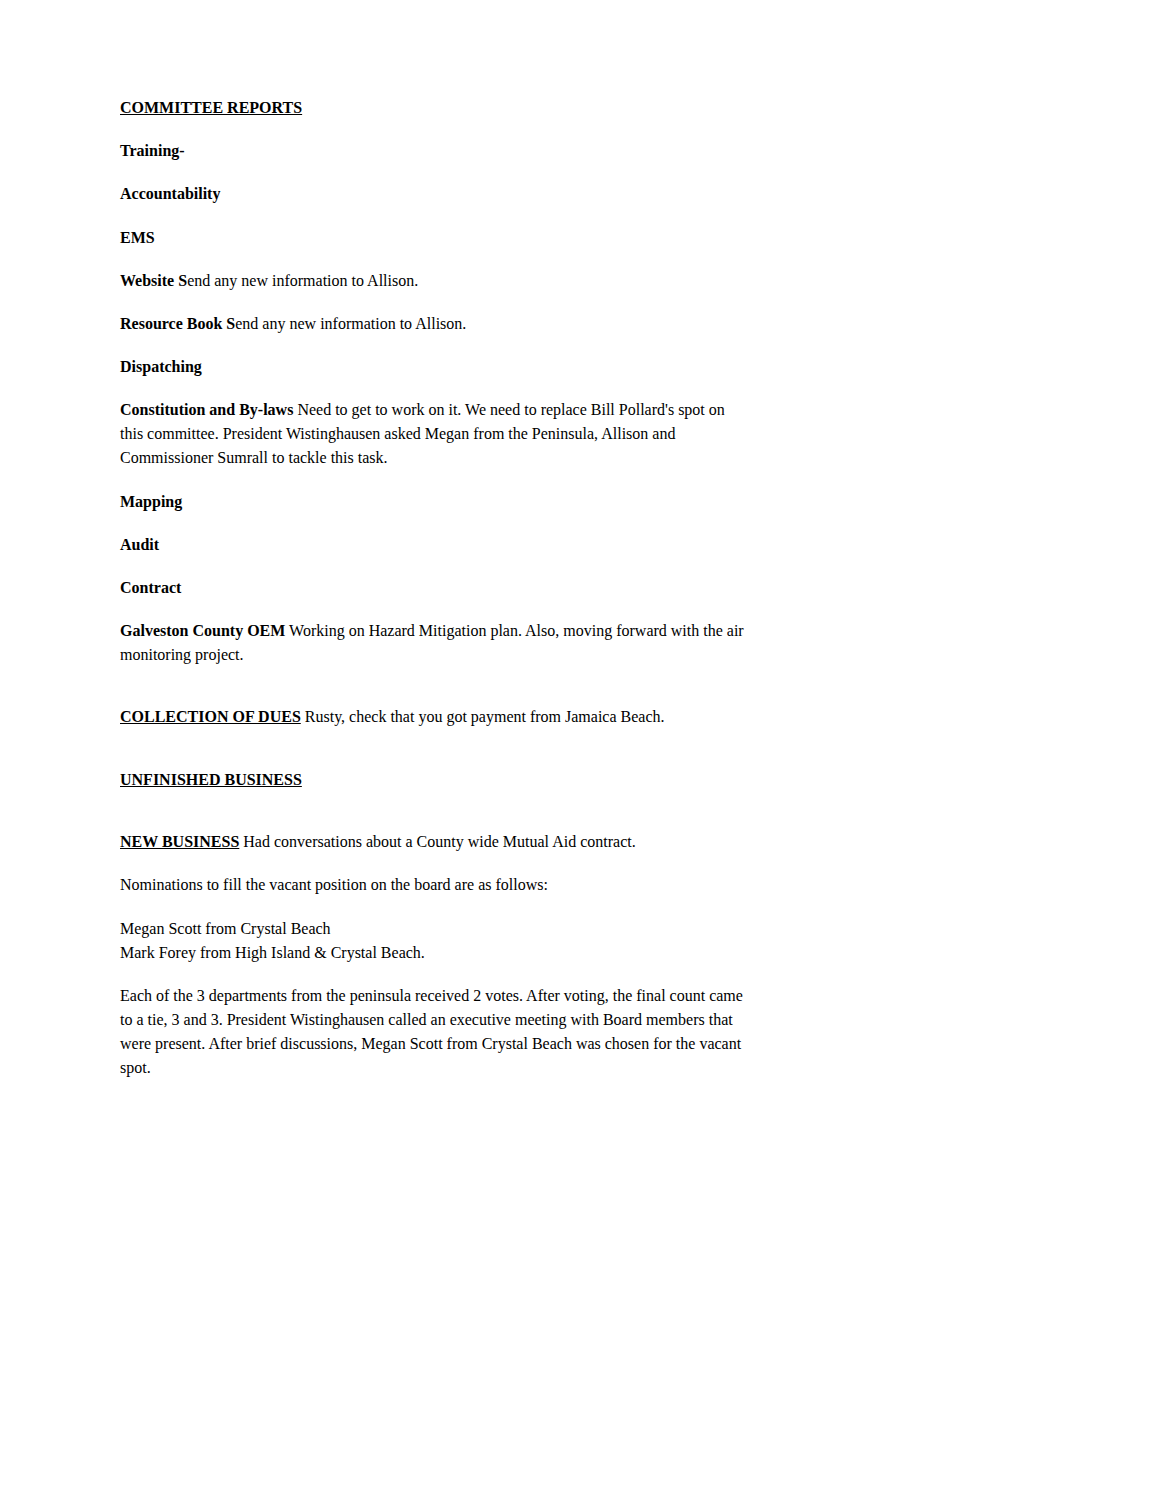COMMITTEE REPORTS
Training-
Accountability
EMS
Website Send any new information to Allison.
Resource Book Send any new information to Allison.
Dispatching
Constitution and By-laws Need to get to work on it. We need to replace Bill Pollard's spot on this committee. President Wistinghausen asked Megan from the Peninsula, Allison and Commissioner Sumrall to tackle this task.
Mapping
Audit
Contract
Galveston County OEM Working on Hazard Mitigation plan. Also, moving forward with the air monitoring project.
COLLECTION OF DUES Rusty, check that you got payment from Jamaica Beach.
UNFINISHED BUSINESS
NEW BUSINESS Had conversations about a County wide Mutual Aid contract.
Nominations to fill the vacant position on the board are as follows:
Megan Scott from Crystal Beach
Mark Forey from High Island & Crystal Beach.
Each of the 3 departments from the peninsula received 2 votes. After voting, the final count came to a tie, 3 and 3. President Wistinghausen called an executive meeting with Board members that were present. After brief discussions, Megan Scott from Crystal Beach was chosen for the vacant spot.